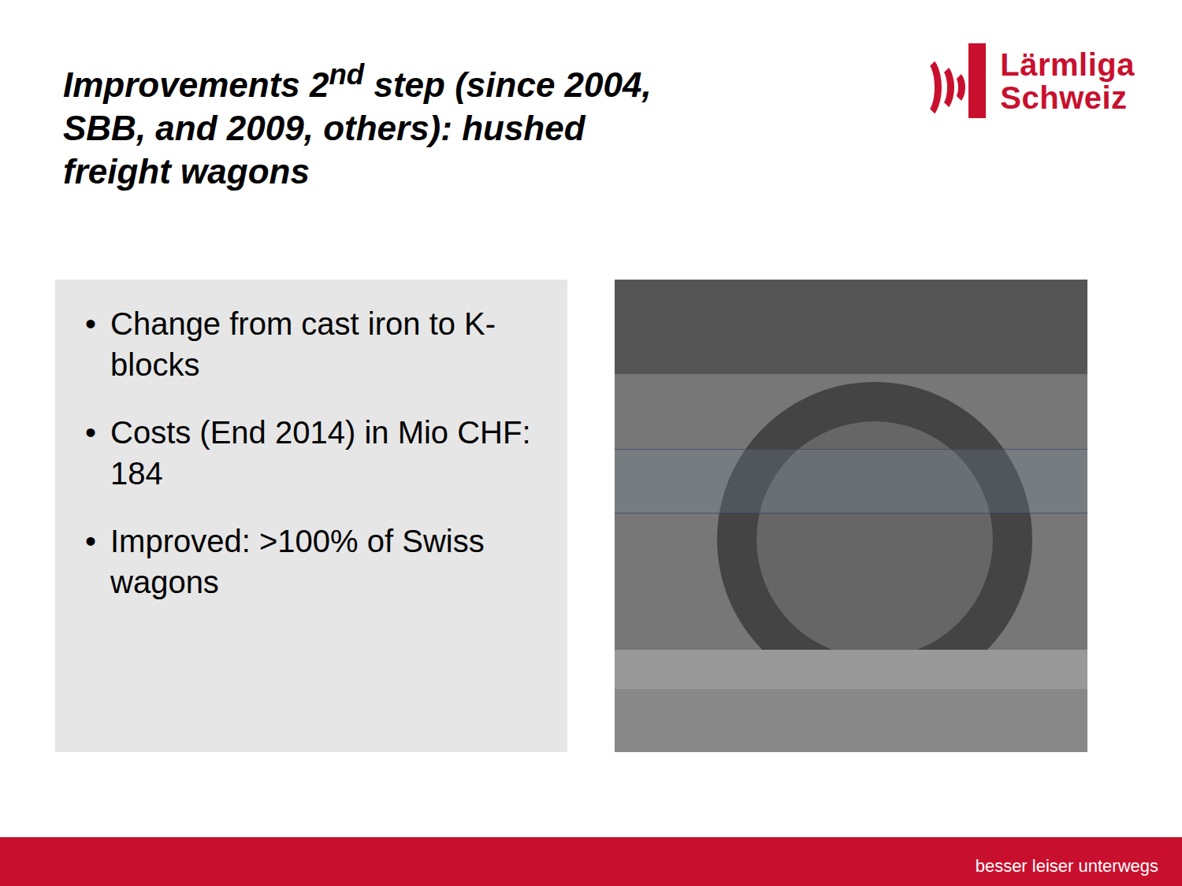Improvements 2nd step (since 2004, SBB, and 2009, others): hushed freight wagons
Lärmliga
Schweiz
Change from cast iron to K-blocks
Costs (End 2014) in Mio CHF: 184
Improved: >100% of Swiss wagons
besser leiser unterwegs